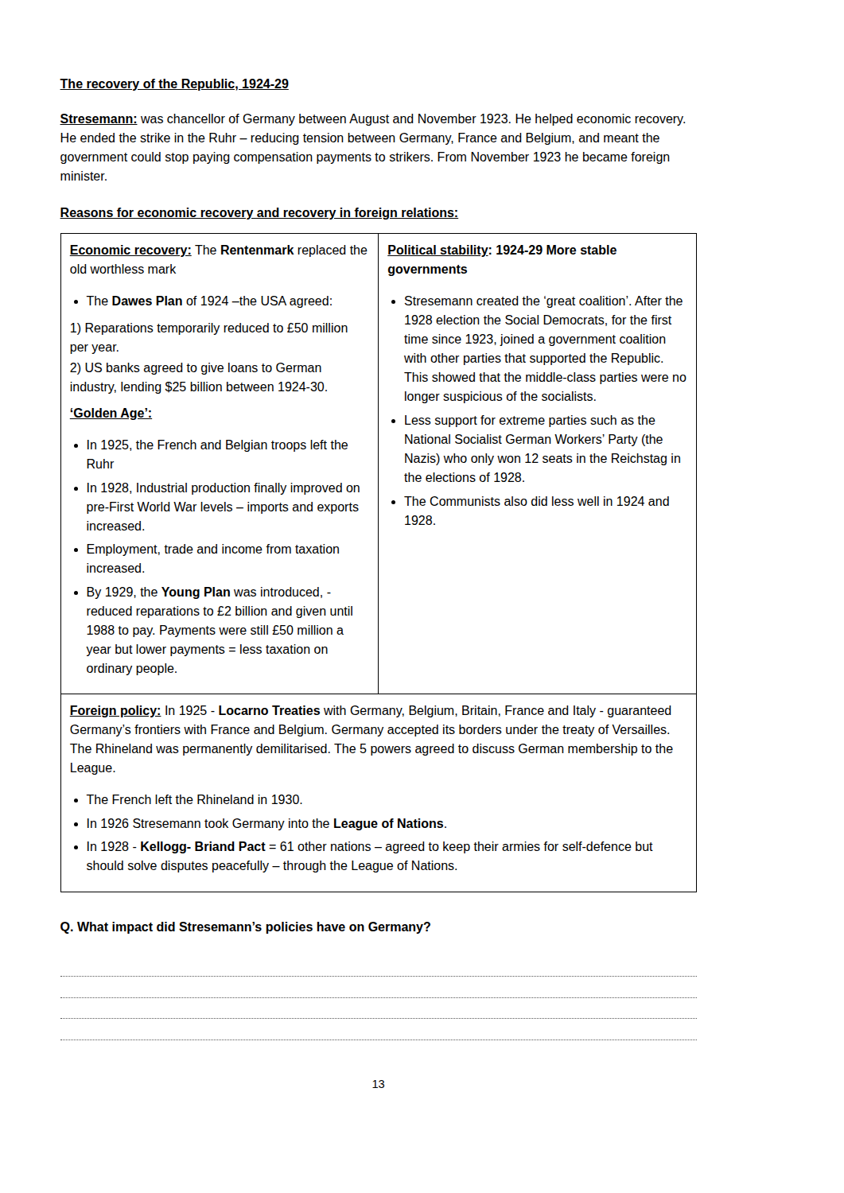The recovery of the Republic, 1924-29
Stresemann: was chancellor of Germany between August and November 1923. He helped economic recovery. He ended the strike in the Ruhr – reducing tension between Germany, France and Belgium, and meant the government could stop paying compensation payments to strikers. From November 1923 he became foreign minister.
Reasons for economic recovery and recovery in foreign relations:
| Economic recovery: The Rentenmark replaced the old worthless mark The Dawes Plan of 1924 –the USA agreed: 1) Reparations temporarily reduced to £50 million per year. 2) US banks agreed to give loans to German industry, lending $25 billion between 1924-30. ‘Golden Age’: In 1925, the French and Belgian troops left the Ruhr In 1928, Industrial production finally improved on pre-First World War levels – imports and exports increased. Employment, trade and income from taxation increased. By 1929, the Young Plan was introduced, - reduced reparations to £2 billion and given until 1988 to pay. Payments were still £50 million a year but lower payments = less taxation on ordinary people. | Political stability : 1924-29 More stable governments Stresemann created the ‘great coalition’. After the 1928 election the Social Democrats, for the first time since 1923, joined a government coalition with other parties that supported the Republic. This showed that the middle-class parties were no longer suspicious of the socialists. Less support for extreme parties such as the National Socialist German Workers’ Party (the Nazis) who only won 12 seats in the Reichstag in the elections of 1928. The Communists also did less well in 1924 and 1928. |
| Foreign policy: In 1925 - Locarno Treaties with Germany, Belgium, Britain, France and Italy - guaranteed Germany’s frontiers with France and Belgium. Germany accepted its borders under the treaty of Versailles. The Rhineland was permanently demilitarised. The 5 powers agreed to discuss German membership to the League. The French left the Rhineland in 1930. In 1926 Stresemann took Germany into the League of Nations . In 1928 - Kellogg- Briand Pact = 61 other nations – agreed to keep their armies for self-defence but should solve disputes peacefully – through the League of Nations. |
Q. What impact did Stresemann’s policies have on Germany?
13